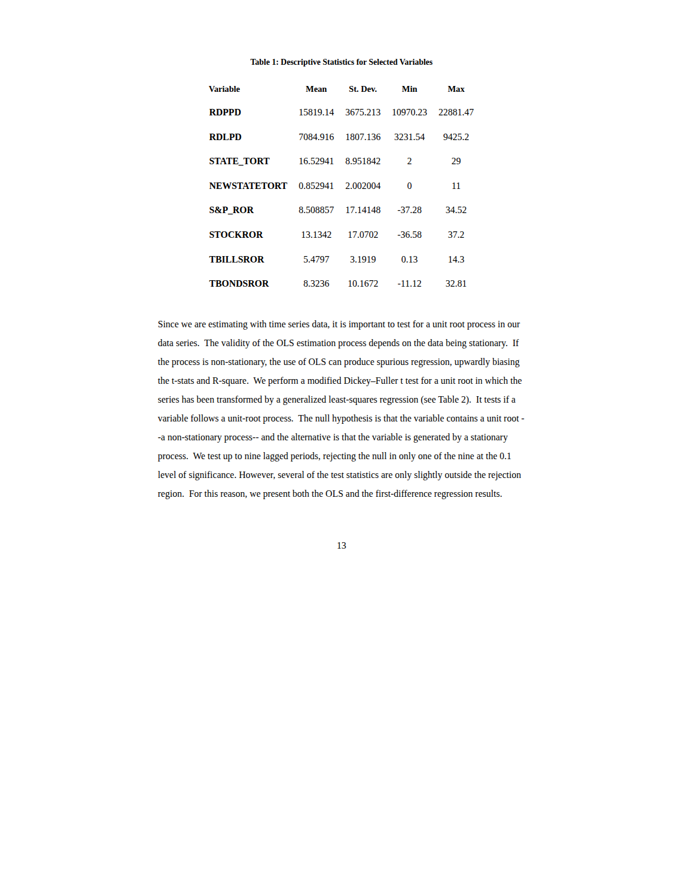Table 1: Descriptive Statistics for Selected Variables
| Variable | Mean | St. Dev. | Min | Max |
| --- | --- | --- | --- | --- |
| RDPPD | 15819.14 | 3675.213 | 10970.23 | 22881.47 |
| RDLPD | 7084.916 | 1807.136 | 3231.54 | 9425.2 |
| STATE_TORT | 16.52941 | 8.951842 | 2 | 29 |
| NEWSTATETORT | 0.852941 | 2.002004 | 0 | 11 |
| S&P_ROR | 8.508857 | 17.14148 | -37.28 | 34.52 |
| STOCKROR | 13.1342 | 17.0702 | -36.58 | 37.2 |
| TBILLSROR | 5.4797 | 3.1919 | 0.13 | 14.3 |
| TBONDSROR | 8.3236 | 10.1672 | -11.12 | 32.81 |
Since we are estimating with time series data, it is important to test for a unit root process in our data series. The validity of the OLS estimation process depends on the data being stationary. If the process is non-stationary, the use of OLS can produce spurious regression, upwardly biasing the t-stats and R-square. We perform a modified Dickey–Fuller t test for a unit root in which the series has been transformed by a generalized least-squares regression (see Table 2). It tests if a variable follows a unit-root process. The null hypothesis is that the variable contains a unit root --a non-stationary process-- and the alternative is that the variable is generated by a stationary process. We test up to nine lagged periods, rejecting the null in only one of the nine at the 0.1 level of significance. However, several of the test statistics are only slightly outside the rejection region. For this reason, we present both the OLS and the first-difference regression results.
13